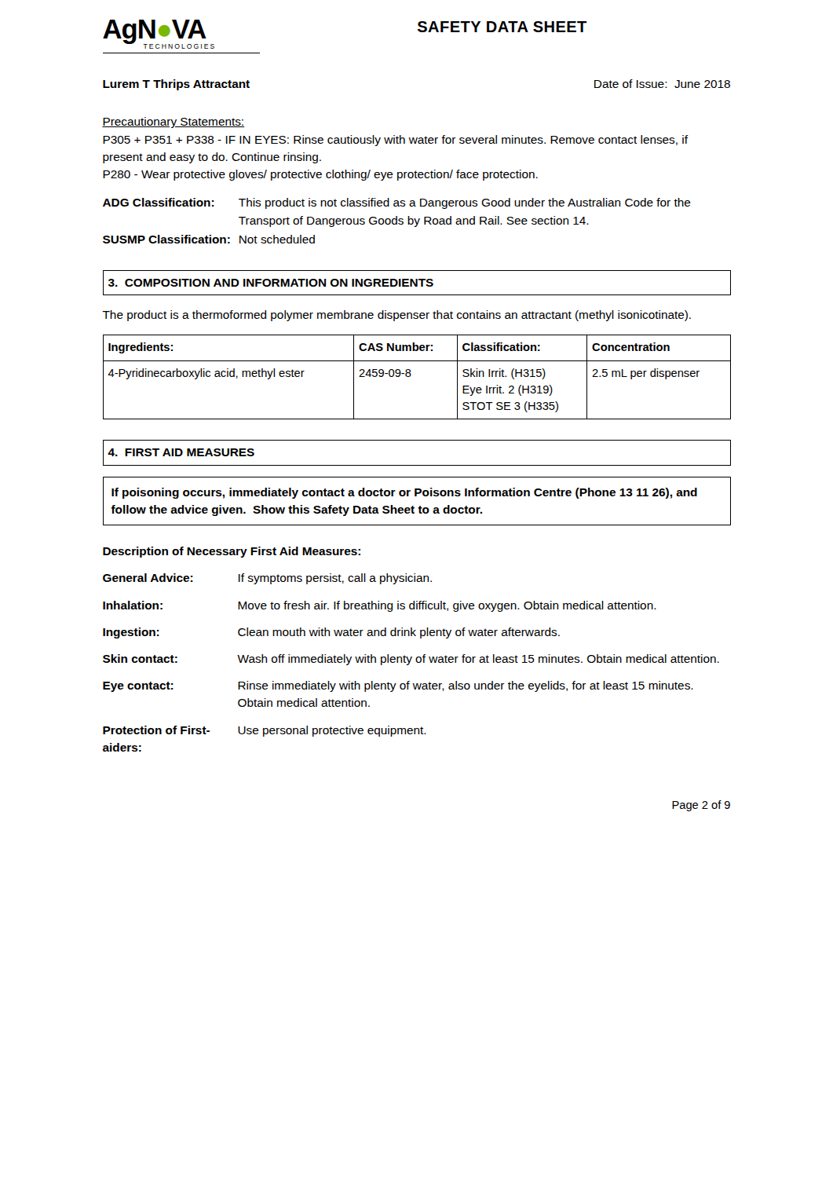AgN●VA
TECHNOLOGIES
SAFETY DATA SHEET
Lurem T Thrips Attractant Date of Issue: June 2018
Precautionary Statements:
P305 + P351 + P338 - IF IN EYES: Rinse cautiously with water for several minutes. Remove contact lenses, if present and easy to do. Continue rinsing.
P280 - Wear protective gloves/ protective clothing/ eye protection/ face protection.
| ADG Classification: | This product is not classified as a Dangerous Good under the Australian Code for the Transport of Dangerous Goods by Road and Rail. See section 14. |
| SUSMP Classification: | Not scheduled |
3. COMPOSITION AND INFORMATION ON INGREDIENTS
The product is a thermoformed polymer membrane dispenser that contains an attractant (methyl isonicotinate).
| Ingredients: | CAS Number: | Classification: | Concentration |
| --- | --- | --- | --- |
| 4-Pyridinecarboxylic acid, methyl ester | 2459-09-8 | Skin Irrit. (H315) Eye Irrit. 2 (H319) STOT SE 3 (H335) | 2.5 mL per dispenser |
4. FIRST AID MEASURES
If poisoning occurs, immediately contact a doctor or Poisons Information Centre (Phone 13 11 26), and follow the advice given. Show this Safety Data Sheet to a doctor.
Description of Necessary First Aid Measures:
| General Advice: | If symptoms persist, call a physician. |
| Inhalation: | Move to fresh air. If breathing is difficult, give oxygen. Obtain medical attention. |
| Ingestion: | Clean mouth with water and drink plenty of water afterwards. |
| Skin contact: | Wash off immediately with plenty of water for at least 15 minutes. Obtain medical attention. |
| Eye contact: | Rinse immediately with plenty of water, also under the eyelids, for at least 15 minutes. Obtain medical attention. |
| Protection of First-aiders: | Use personal protective equipment. |
Page 2 of 9